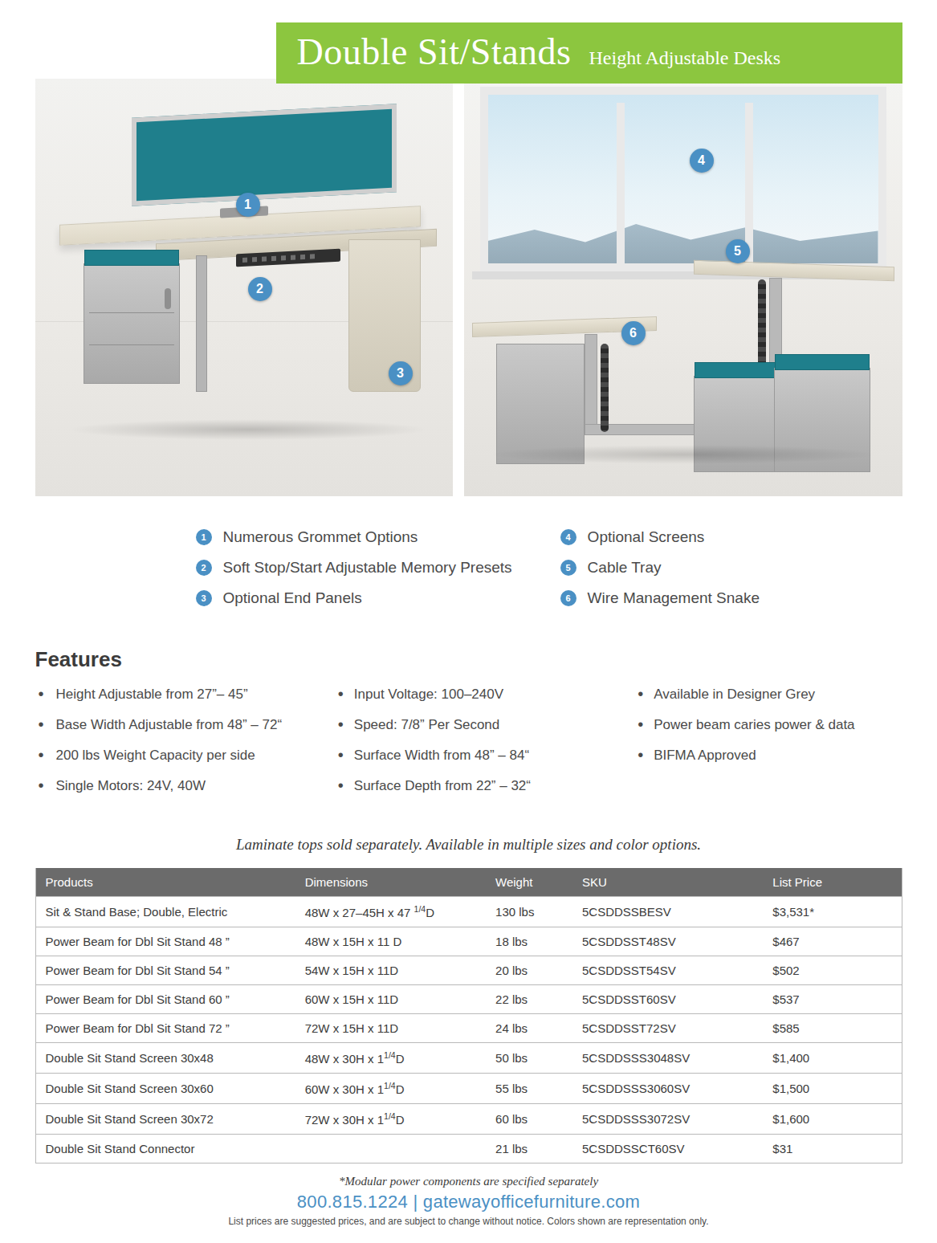Double Sit/Stands Height Adjustable Desks
1
2
3
4
5
6
1 Numerous Grommet Options
2 Soft Stop/Start Adjustable Memory Presets
3 Optional End Panels
4 Optional Screens
5 Cable Tray
6 Wire Management Snake
Features
Height Adjustable from 27”– 45”
Base Width Adjustable from 48” – 72“
200 lbs Weight Capacity per side
Single Motors: 24V, 40W
Input Voltage: 100–240V
Speed: 7/8” Per Second
Surface Width from 48” – 84“
Surface Depth from 22” – 32“
Available in Designer Grey
Power beam caries power & data
BIFMA Approved
Laminate tops sold separately. Available in multiple sizes and color options.
| Products | Dimensions | Weight | SKU | List Price |
| --- | --- | --- | --- | --- |
| Sit & Stand Base; Double, Electric | 48W x 27–45H x 47 1/4 D | 130 lbs | 5CSDDSSBESV | $3,531* |
| Power Beam for Dbl Sit Stand 48 ” | 48W x 15H x 11 D | 18 lbs | 5CSDDSST48SV | $467 |
| Power Beam for Dbl Sit Stand 54 ” | 54W x 15H x 11D | 20 lbs | 5CSDDSST54SV | $502 |
| Power Beam for Dbl Sit Stand 60 ” | 60W x 15H x 11D | 22 lbs | 5CSDDSST60SV | $537 |
| Power Beam for Dbl Sit Stand 72 ” | 72W x 15H x 11D | 24 lbs | 5CSDDSST72SV | $585 |
| Double Sit Stand Screen 30x48 | 48W x 30H x 1 1/4 D | 50 lbs | 5CSDDSSS3048SV | $1,400 |
| Double Sit Stand Screen 30x60 | 60W x 30H x 1 1/4 D | 55 lbs | 5CSDDSSS3060SV | $1,500 |
| Double Sit Stand Screen 30x72 | 72W x 30H x 1 1/4 D | 60 lbs | 5CSDDSSS3072SV | $1,600 |
| Double Sit Stand Connector | | 21 lbs | 5CSDDSSCT60SV | $31 |
*Modular power components are specified separately
800.815.1224 | gatewayofficefurniture.com
List prices are suggested prices, and are subject to change without notice. Colors shown are representation only.